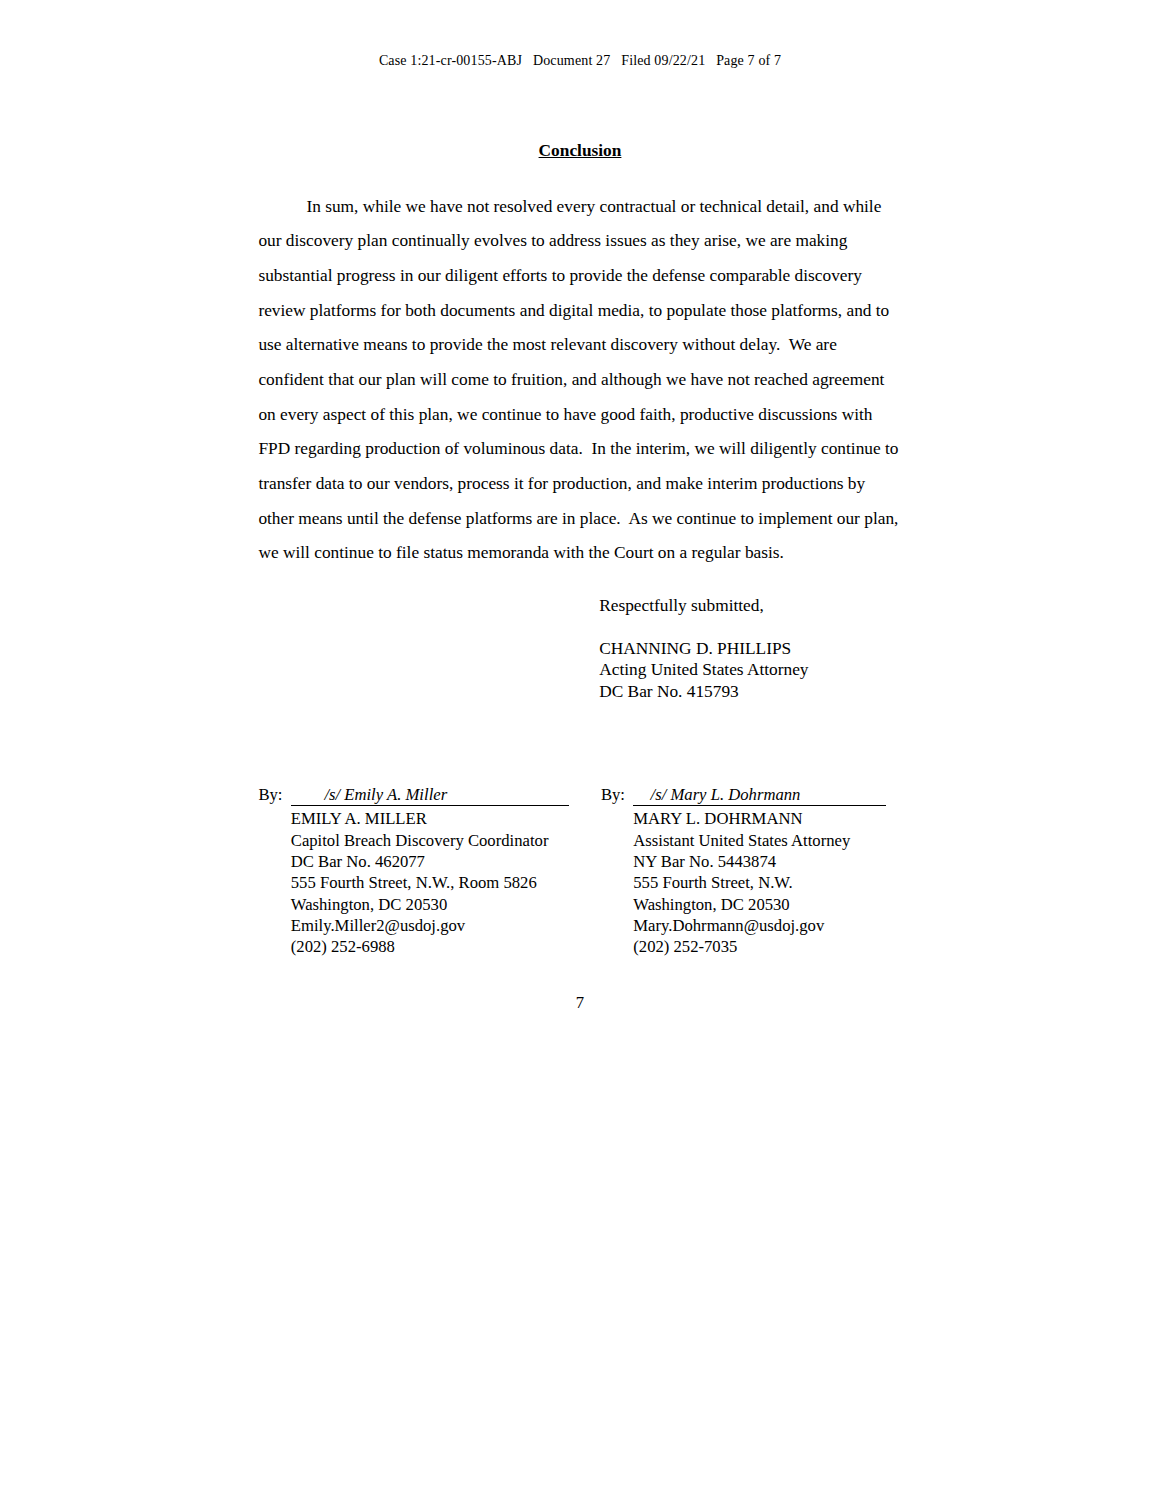Case 1:21-cr-00155-ABJ Document 27 Filed 09/22/21 Page 7 of 7
Conclusion
In sum, while we have not resolved every contractual or technical detail, and while our discovery plan continually evolves to address issues as they arise, we are making substantial progress in our diligent efforts to provide the defense comparable discovery review platforms for both documents and digital media, to populate those platforms, and to use alternative means to provide the most relevant discovery without delay. We are confident that our plan will come to fruition, and although we have not reached agreement on every aspect of this plan, we continue to have good faith, productive discussions with FPD regarding production of voluminous data. In the interim, we will diligently continue to transfer data to our vendors, process it for production, and make interim productions by other means until the defense platforms are in place. As we continue to implement our plan, we will continue to file status memoranda with the Court on a regular basis.
Respectfully submitted,
CHANNING D. PHILLIPS
Acting United States Attorney
DC Bar No. 415793
| By: | /s/ Emily A. Miller EMILY A. MILLER Capitol Breach Discovery Coordinator DC Bar No. 462077 555 Fourth Street, N.W., Room 5826 Washington, DC 20530 Emily.Miller2@usdoj.gov (202) 252-6988 | By: | /s/ Mary L. Dohrmann MARY L. DOHRMANN Assistant United States Attorney NY Bar No. 5443874 555 Fourth Street, N.W. Washington, DC 20530 Mary.Dohrmann@usdoj.gov (202) 252-7035 |
7